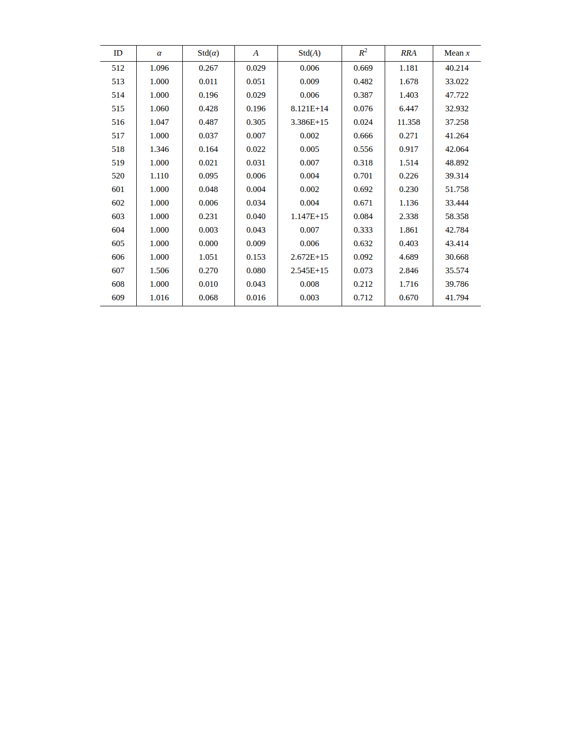| ID | α | Std( α ) | A | Std( A ) | R 2 | RRA | Mean x |
| --- | --- | --- | --- | --- | --- | --- | --- |
| 512 | 1.096 | 0.267 | 0.029 | 0.006 | 0.669 | 1.181 | 40.214 |
| 513 | 1.000 | 0.011 | 0.051 | 0.009 | 0.482 | 1.678 | 33.022 |
| 514 | 1.000 | 0.196 | 0.029 | 0.006 | 0.387 | 1.403 | 47.722 |
| 515 | 1.060 | 0.428 | 0.196 | 8.121E+14 | 0.076 | 6.447 | 32.932 |
| 516 | 1.047 | 0.487 | 0.305 | 3.386E+15 | 0.024 | 11.358 | 37.258 |
| 517 | 1.000 | 0.037 | 0.007 | 0.002 | 0.666 | 0.271 | 41.264 |
| 518 | 1.346 | 0.164 | 0.022 | 0.005 | 0.556 | 0.917 | 42.064 |
| 519 | 1.000 | 0.021 | 0.031 | 0.007 | 0.318 | 1.514 | 48.892 |
| 520 | 1.110 | 0.095 | 0.006 | 0.004 | 0.701 | 0.226 | 39.314 |
| 601 | 1.000 | 0.048 | 0.004 | 0.002 | 0.692 | 0.230 | 51.758 |
| 602 | 1.000 | 0.006 | 0.034 | 0.004 | 0.671 | 1.136 | 33.444 |
| 603 | 1.000 | 0.231 | 0.040 | 1.147E+15 | 0.084 | 2.338 | 58.358 |
| 604 | 1.000 | 0.003 | 0.043 | 0.007 | 0.333 | 1.861 | 42.784 |
| 605 | 1.000 | 0.000 | 0.009 | 0.006 | 0.632 | 0.403 | 43.414 |
| 606 | 1.000 | 1.051 | 0.153 | 2.672E+15 | 0.092 | 4.689 | 30.668 |
| 607 | 1.506 | 0.270 | 0.080 | 2.545E+15 | 0.073 | 2.846 | 35.574 |
| 608 | 1.000 | 0.010 | 0.043 | 0.008 | 0.212 | 1.716 | 39.786 |
| 609 | 1.016 | 0.068 | 0.016 | 0.003 | 0.712 | 0.670 | 41.794 |